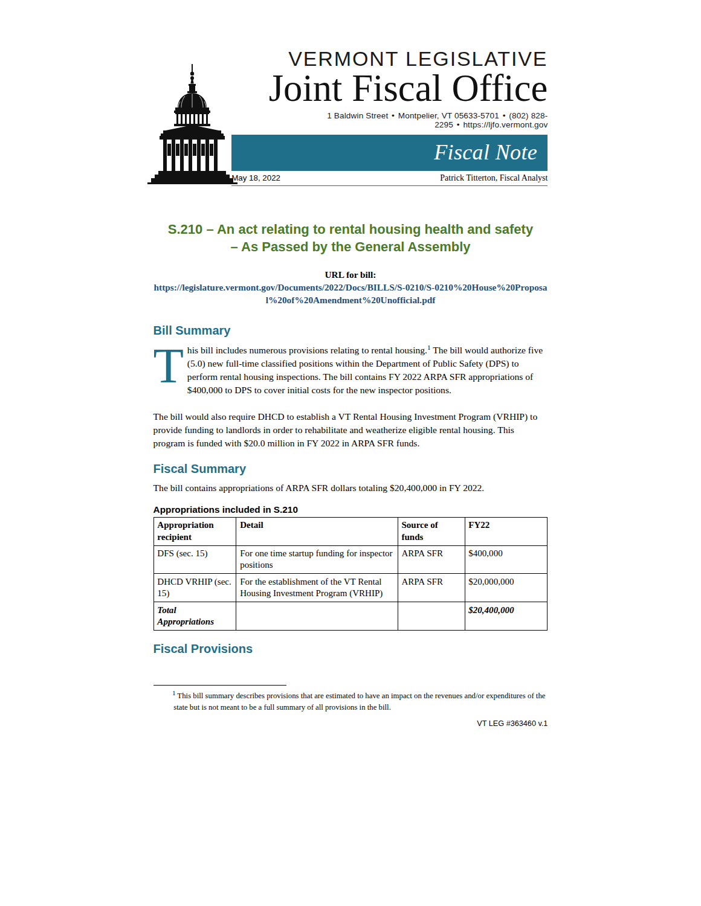VERMONT LEGISLATIVE
Joint Fiscal Office
1 Baldwin Street•Montpelier, VT 05633-5701•(802) 828-2295•https://ljfo.vermont.gov
Fiscal Note
May 18, 2022 Patrick Titterton, Fiscal Analyst
S.210 – An act relating to rental housing health and safety – As Passed by the General Assembly
URL for bill:
https://legislature.vermont.gov/Documents/2022/Docs/BILLS/S-0210/S-0210%20House%20Proposal%20of%20Amendment%20Unofficial.pdf
Bill Summary
T
his bill includes numerous provisions relating to rental housing.1 The bill would authorize five (5.0) new full-time classified positions within the Department of Public Safety (DPS) to perform rental housing inspections. The bill contains FY 2022 ARPA SFR appropriations of $400,000 to DPS to cover initial costs for the new inspector positions.
The bill would also require DHCD to establish a VT Rental Housing Investment Program (VRHIP) to provide funding to landlords in order to rehabilitate and weatherize eligible rental housing. This program is funded with $20.0 million in FY 2022 in ARPA SFR funds.
Fiscal Summary
The bill contains appropriations of ARPA SFR dollars totaling $20,400,000 in FY 2022.
Appropriations included in S.210
| Appropriation recipient | Detail | Source of funds | FY22 |
| --- | --- | --- | --- |
| DFS (sec. 15) | For one time startup funding for inspector positions | ARPA SFR | $400,000 |
| DHCD VRHIP (sec. 15) | For the establishment of the VT Rental Housing Investment Program (VRHIP) | ARPA SFR | $20,000,000 |
| Total Appropriations | | | $20,400,000 |
Fiscal Provisions
1 This bill summary describes provisions that are estimated to have an impact on the revenues and/or expenditures of the state but is not meant to be a full summary of all provisions in the bill.
VT LEG #363460 v.1